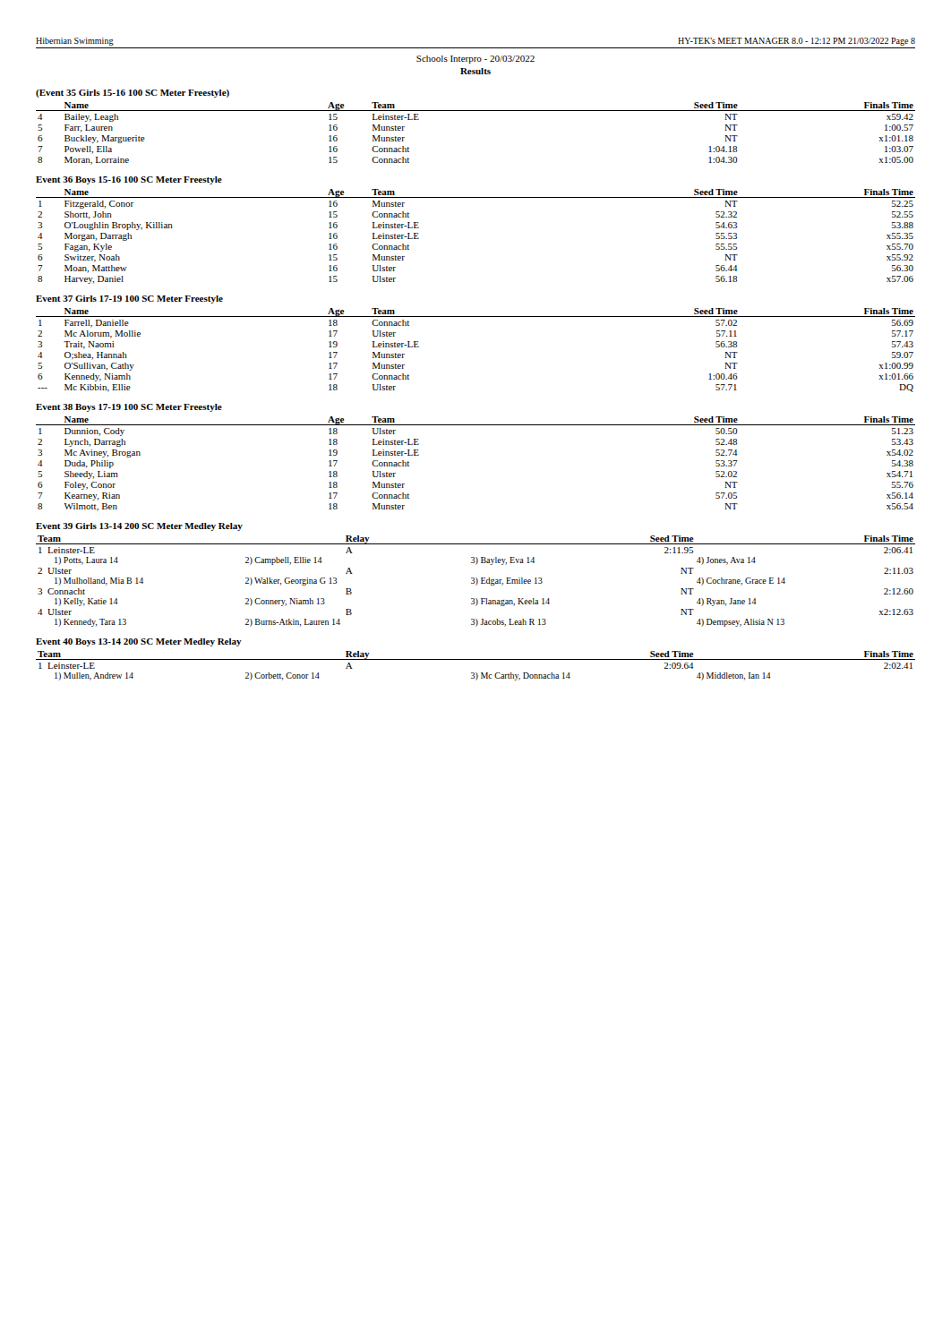Hibernian Swimming HY-TEK's MEET MANAGER 8.0 - 12:12 PM 21/03/2022 Page 8
Schools Interpro - 20/03/2022
Results
(Event 35 Girls 15-16 100 SC Meter Freestyle)
| | Name | Age | Team | Seed Time | Finals Time |
| --- | --- | --- | --- | --- | --- |
| 4 | Bailey, Leagh | 15 | Leinster-LE | NT | x59.42 |
| 5 | Farr, Lauren | 16 | Munster | NT | 1:00.57 |
| 6 | Buckley, Marguerite | 16 | Munster | NT | x1:01.18 |
| 7 | Powell, Ella | 16 | Connacht | 1:04.18 | 1:03.07 |
| 8 | Moran, Lorraine | 15 | Connacht | 1:04.30 | x1:05.00 |
Event 36 Boys 15-16 100 SC Meter Freestyle
| | Name | Age | Team | Seed Time | Finals Time |
| --- | --- | --- | --- | --- | --- |
| 1 | Fitzgerald, Conor | 16 | Munster | NT | 52.25 |
| 2 | Shortt, John | 15 | Connacht | 52.32 | 52.55 |
| 3 | O'Loughlin Brophy, Killian | 16 | Leinster-LE | 54.63 | 53.88 |
| 4 | Morgan, Darragh | 16 | Leinster-LE | 55.53 | x55.35 |
| 5 | Fagan, Kyle | 16 | Connacht | 55.55 | x55.70 |
| 6 | Switzer, Noah | 15 | Munster | NT | x55.92 |
| 7 | Moan, Matthew | 16 | Ulster | 56.44 | 56.30 |
| 8 | Harvey, Daniel | 15 | Ulster | 56.18 | x57.06 |
Event 37 Girls 17-19 100 SC Meter Freestyle
| | Name | Age | Team | Seed Time | Finals Time |
| --- | --- | --- | --- | --- | --- |
| 1 | Farrell, Danielle | 18 | Connacht | 57.02 | 56.69 |
| 2 | Mc Alorum, Mollie | 17 | Ulster | 57.11 | 57.17 |
| 3 | Trait, Naomi | 19 | Leinster-LE | 56.38 | 57.43 |
| 4 | O;shea, Hannah | 17 | Munster | NT | 59.07 |
| 5 | O'Sullivan, Cathy | 17 | Munster | NT | x1:00.99 |
| 6 | Kennedy, Niamh | 17 | Connacht | 1:00.46 | x1:01.66 |
| --- | Mc Kibbin, Ellie | 18 | Ulster | 57.71 | DQ |
Event 38 Boys 17-19 100 SC Meter Freestyle
| | Name | Age | Team | Seed Time | Finals Time |
| --- | --- | --- | --- | --- | --- |
| 1 | Dunnion, Cody | 18 | Ulster | 50.50 | 51.23 |
| 2 | Lynch, Darragh | 18 | Leinster-LE | 52.48 | 53.43 |
| 3 | Mc Aviney, Brogan | 19 | Leinster-LE | 52.74 | x54.02 |
| 4 | Duda, Philip | 17 | Connacht | 53.37 | 54.38 |
| 5 | Sheedy, Liam | 18 | Ulster | 52.02 | x54.71 |
| 6 | Foley, Conor | 18 | Munster | NT | 55.76 |
| 7 | Kearney, Rian | 17 | Connacht | 57.05 | x56.14 |
| 8 | Wilmott, Ben | 18 | Munster | NT | x56.54 |
Event 39 Girls 13-14 200 SC Meter Medley Relay
| Team | Relay | Seed Time | Finals Time |
| --- | --- | --- | --- |
| 1 Leinster-LE | A | 2:11.95 | 2:06.41 |
| / 1) Potts, Laura 14 / 2) Campbell, Ellie 14 / 3) Bayley, Eva 14 / 4) Jones, Ava 14 / |
| 2 Ulster | A | NT | 2:11.03 |
| / 1) Mulholland, Mia B 14 / 2) Walker, Georgina G 13 / 3) Edgar, Emilee 13 / 4) Cochrane, Grace E 14 / |
| 3 Connacht | B | NT | 2:12.60 |
| / 1) Kelly, Katie 14 / 2) Connery, Niamh 13 / 3) Flanagan, Keela 14 / 4) Ryan, Jane 14 / |
| 4 Ulster | B | NT | x2:12.63 |
| / 1) Kennedy, Tara 13 / 2) Burns-Atkin, Lauren 14 / 3) Jacobs, Leah R 13 / 4) Dempsey, Alisia N 13 / |
Event 40 Boys 13-14 200 SC Meter Medley Relay
| Team | Relay | Seed Time | Finals Time |
| --- | --- | --- | --- |
| 1 Leinster-LE | A | 2:09.64 | 2:02.41 |
| / 1) Mullen, Andrew 14 / 2) Corbett, Conor 14 / 3) Mc Carthy, Donnacha 14 / 4) Middleton, Ian 14 / |